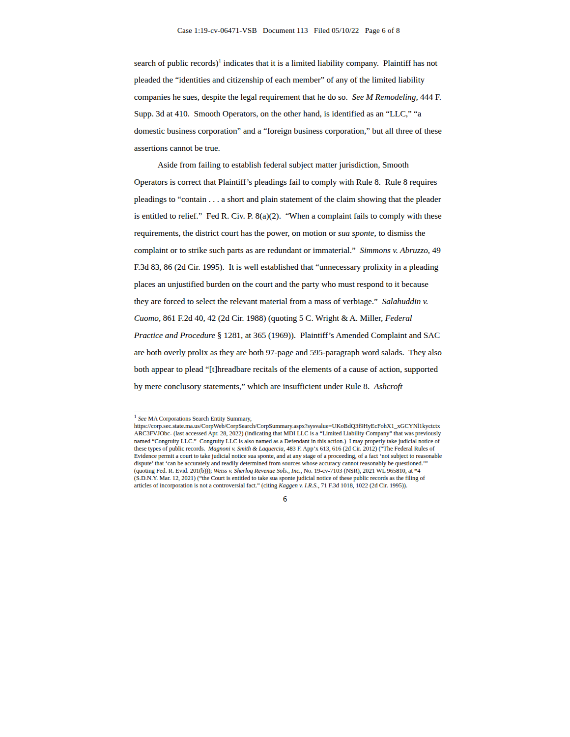Case 1:19-cv-06471-VSB Document 113 Filed 05/10/22 Page 6 of 8
search of public records)1 indicates that it is a limited liability company. Plaintiff has not pleaded the “identities and citizenship of each member” of any of the limited liability companies he sues, despite the legal requirement that he do so. See M Remodeling, 444 F. Supp. 3d at 410. Smooth Operators, on the other hand, is identified as an “LLC,” “a domestic business corporation” and a “foreign business corporation,” but all three of these assertions cannot be true.
Aside from failing to establish federal subject matter jurisdiction, Smooth Operators is correct that Plaintiff’s pleadings fail to comply with Rule 8. Rule 8 requires pleadings to “contain . . . a short and plain statement of the claim showing that the pleader is entitled to relief.” Fed R. Civ. P. 8(a)(2). “When a complaint fails to comply with these requirements, the district court has the power, on motion or sua sponte, to dismiss the complaint or to strike such parts as are redundant or immaterial.” Simmons v. Abruzzo, 49 F.3d 83, 86 (2d Cir. 1995). It is well established that “unnecessary prolixity in a pleading places an unjustified burden on the court and the party who must respond to it because they are forced to select the relevant material from a mass of verbiage.” Salahuddin v. Cuomo, 861 F.2d 40, 42 (2d Cir. 1988) (quoting 5 C. Wright & A. Miller, Federal Practice and Procedure § 1281, at 365 (1969)). Plaintiff’s Amended Complaint and SAC are both overly prolix as they are both 97-page and 595-paragraph word salads. They also both appear to plead “[t]hreadbare recitals of the elements of a cause of action, supported by mere conclusory statements,” which are insufficient under Rule 8. Ashcroft
1 See MA Corporations Search Entity Summary,
https://corp.sec.state.ma.us/CorpWeb/CorpSearch/CorpSummary.aspx?sysvalue=UKoBdQ3f9HyEcFohX1_xGCYNl1kyctctxARC3FVJObc- (last accessed Apr. 28, 2022) (indicating that MDI LLC is a “Limited Liability Company” that was previously named “Congruity LLC.” Congruity LLC is also named as a Defendant in this action.) I may properly take judicial notice of these types of public records. Magnoni v. Smith & Laquercia, 483 F. App’x 613, 616 (2d Cir. 2012) (“The Federal Rules of Evidence permit a court to take judicial notice sua sponte, and at any stage of a proceeding, of a fact ‘not subject to reasonable dispute’ that ‘can be accurately and readily determined from sources whose accuracy cannot reasonably be questioned.’” (quoting Fed. R. Evid. 201(b))); Weiss v. Sherloq Revenue Sols., Inc., No. 19-cv-7103 (NSR), 2021 WL 965810, at *4 (S.D.N.Y. Mar. 12, 2021) (“the Court is entitled to take sua sponte judicial notice of these public records as the filing of articles of incorporation is not a controversial fact.” (citing Kaggen v. I.R.S., 71 F.3d 1018, 1022 (2d Cir. 1995)).
6